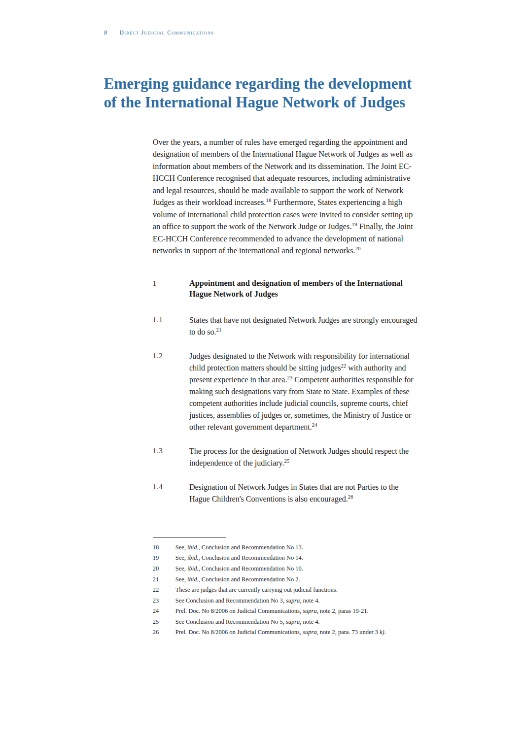8 Direct Judicial Communications
Emerging guidance regarding the development of the International Hague Network of Judges
Over the years, a number of rules have emerged regarding the appointment and designation of members of the International Hague Network of Judges as well as information about members of the Network and its dissemination. The Joint EC-HCCH Conference recognised that adequate resources, including administrative and legal resources, should be made available to support the work of Network Judges as their workload increases.18 Furthermore, States experiencing a high volume of international child protection cases were invited to consider setting up an office to support the work of the Network Judge or Judges.19 Finally, the Joint EC-HCCH Conference recommended to advance the development of national networks in support of the international and regional networks.20
1
Appointment and designation of members of the International Hague Network of Judges
1.1
States that have not designated Network Judges are strongly encouraged to do so.21
1.2
Judges designated to the Network with responsibility for international child protection matters should be sitting judges22 with authority and present experience in that area.23 Competent authorities responsible for making such designations vary from State to State. Examples of these competent authorities include judicial councils, supreme courts, chief justices, assemblies of judges or, sometimes, the Ministry of Justice or other relevant government department.24
1.3
The process for the designation of Network Judges should respect the independence of the judiciary.25
1.4
Designation of Network Judges in States that are not Parties to the Hague Children's Conventions is also encouraged.26
18
See, ibid., Conclusion and Recommendation No 13.
19
See, ibid., Conclusion and Recommendation No 14.
20
See, ibid., Conclusion and Recommendation No 10.
21
See, ibid., Conclusion and Recommendation No 2.
22
These are judges that are currently carrying out judicial functions.
23
See Conclusion and Recommendation No 3, supra, note 4.
24
Prel. Doc. No 8/2006 on Judicial Communications, supra, note 2, paras 19-21.
25
See Conclusion and Recommendation No 5, supra, note 4.
26
Prel. Doc. No 8/2006 on Judicial Communications, supra, note 2, para. 73 under 3 k).